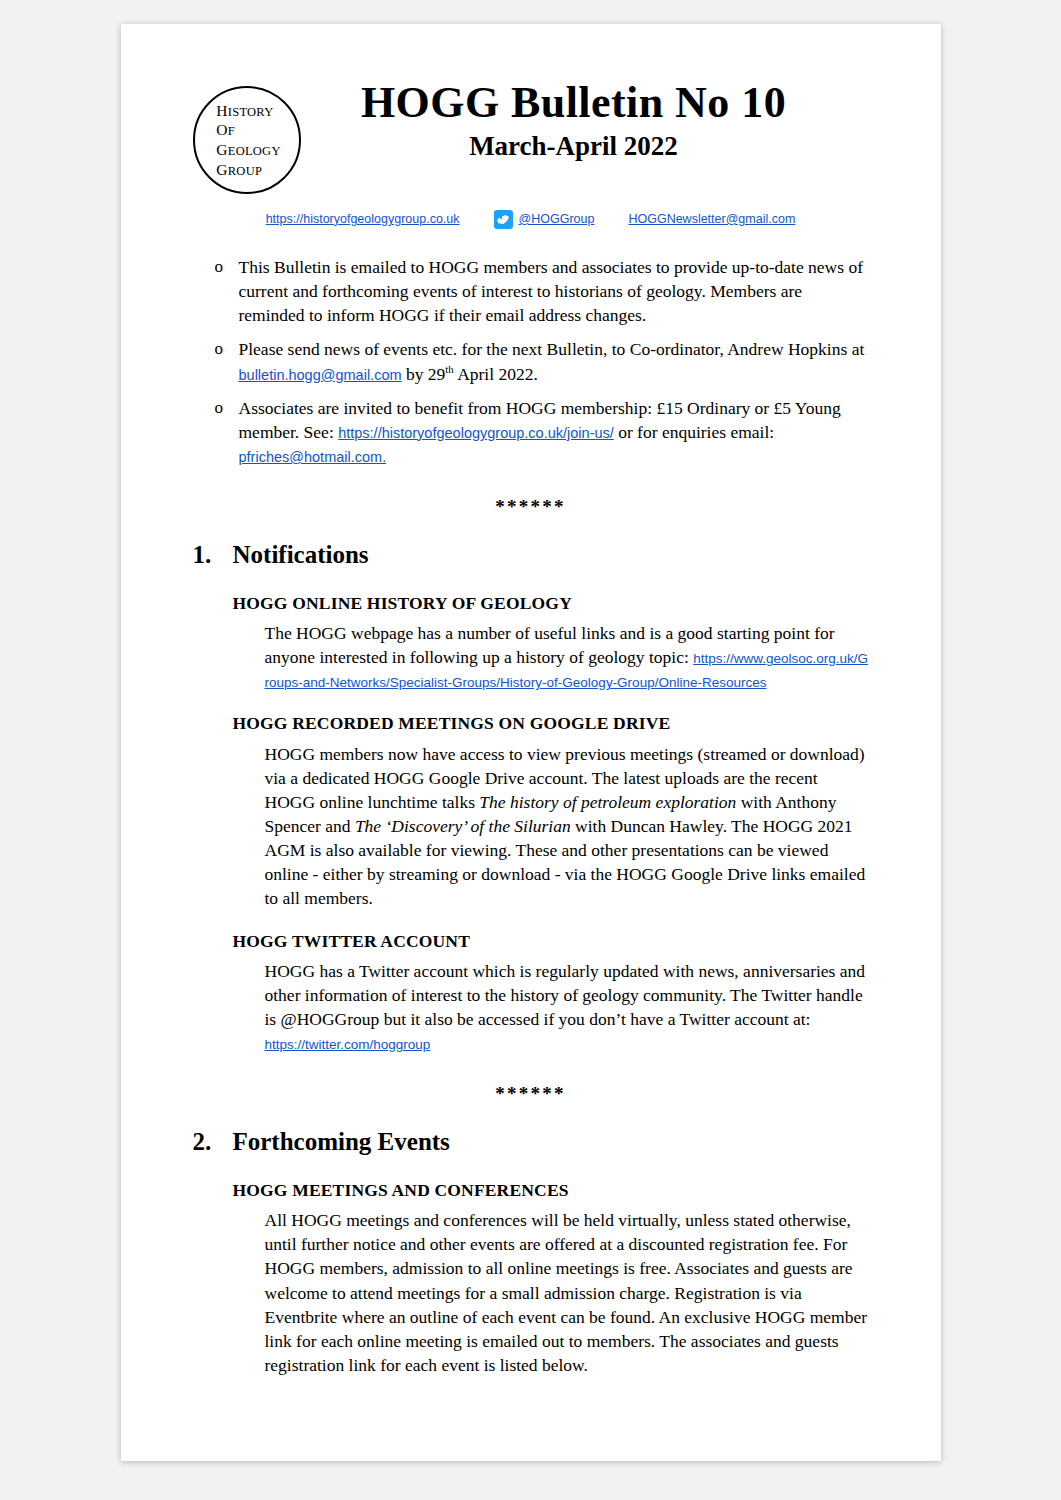HISTORY
OF
GEOLOGY
GROUP
HOGG Bulletin No 10
March-April 2022
https://historyofgeologygroup.co.uk @HOGGroup HOGGNewsletter@gmail.com
This Bulletin is emailed to HOGG members and associates to provide up-to-date news of current and forthcoming events of interest to historians of geology. Members are reminded to inform HOGG if their email address changes.
Please send news of events etc. for the next Bulletin, to Co-ordinator, Andrew Hopkins at bulletin.hogg@gmail.com by 29th April 2022.
Associates are invited to benefit from HOGG membership: £15 Ordinary or £5 Young member. See: https://historyofgeologygroup.co.uk/join-us/ or for enquiries email: pfriches@hotmail.com.
******
1. Notifications
HOGG ONLINE HISTORY OF GEOLOGY
The HOGG webpage has a number of useful links and is a good starting point for anyone interested in following up a history of geology topic: https://www.geolsoc.org.uk/Groups-and-Networks/Specialist-Groups/History-of-Geology-Group/Online-Resources
HOGG RECORDED MEETINGS ON GOOGLE DRIVE
HOGG members now have access to view previous meetings (streamed or download) via a dedicated HOGG Google Drive account. The latest uploads are the recent HOGG online lunchtime talks The history of petroleum exploration with Anthony Spencer and The ‘Discovery’ of the Silurian with Duncan Hawley. The HOGG 2021 AGM is also available for viewing. These and other presentations can be viewed online - either by streaming or download - via the HOGG Google Drive links emailed to all members.
HOGG TWITTER ACCOUNT
HOGG has a Twitter account which is regularly updated with news, anniversaries and other information of interest to the history of geology community. The Twitter handle is @HOGGroup but it also be accessed if you don’t have a Twitter account at:
https://twitter.com/hoggroup
******
2. Forthcoming Events
HOGG MEETINGS AND CONFERENCES
All HOGG meetings and conferences will be held virtually, unless stated otherwise, until further notice and other events are offered at a discounted registration fee. For HOGG members, admission to all online meetings is free. Associates and guests are welcome to attend meetings for a small admission charge. Registration is via Eventbrite where an outline of each event can be found. An exclusive HOGG member link for each online meeting is emailed out to members. The associates and guests registration link for each event is listed below.